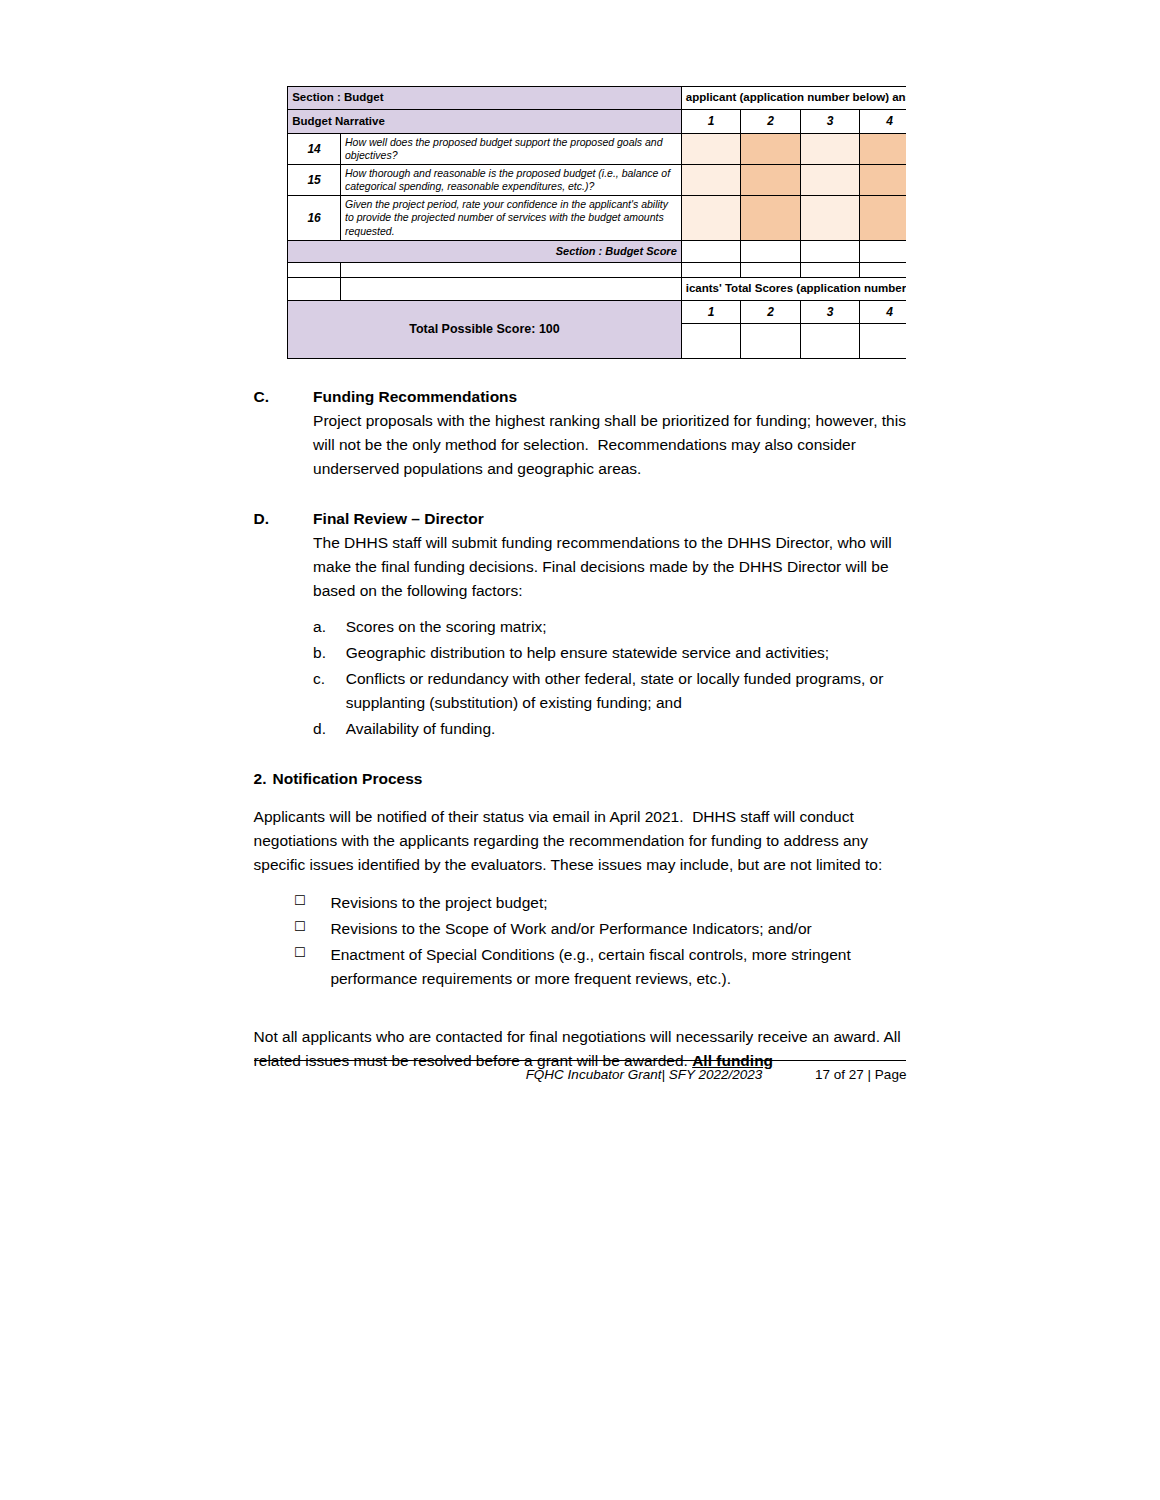| Section : Budget | applicant (application number below) answers |
| Budget Narrative | 1 | 2 | 3 | 4 |
| 14 | How well does the proposed budget support the proposed goals and objectives? | | | | |
| 15 | How thorough and reasonable is the proposed budget (i.e., balance of categorical spending, reasonable expenditures, etc.)? | | | | |
| 16 | Given the project period, rate your confidence in the applicant's ability to provide the projected number of services with the budget amounts requested. | | | | |
| Section : Budget Score | | | | |
| | | icants' Total Scores (application number below) |
| Total Possible Score: 100 | 1 | 2 | 3 | 4 |
C.
Funding Recommendations
Project proposals with the highest ranking shall be prioritized for funding; however, this will not be the only method for selection. Recommendations may also consider underserved populations and geographic areas.
D.
Final Review – Director
The DHHS staff will submit funding recommendations to the DHHS Director, who will make the final funding decisions. Final decisions made by the DHHS Director will be based on the following factors:
a. Scores on the scoring matrix;
b. Geographic distribution to help ensure statewide service and activities;
c. Conflicts or redundancy with other federal, state or locally funded programs, or supplanting (substitution) of existing funding; and
d. Availability of funding.
2. Notification Process
Applicants will be notified of their status via email in April 2021. DHHS staff will conduct negotiations with the applicants regarding the recommendation for funding to address any specific issues identified by the evaluators. These issues may include, but are not limited to:
☐Revisions to the project budget;
☐Revisions to the Scope of Work and/or Performance Indicators; and/or
☐Enactment of Special Conditions (e.g., certain fiscal controls, more stringent performance requirements or more frequent reviews, etc.).
Not all applicants who are contacted for final negotiations will necessarily receive an award. All related issues must be resolved before a grant will be awarded. All funding
FQHC Incubator Grant| SFY 2022/2023 17 of 27 | Page